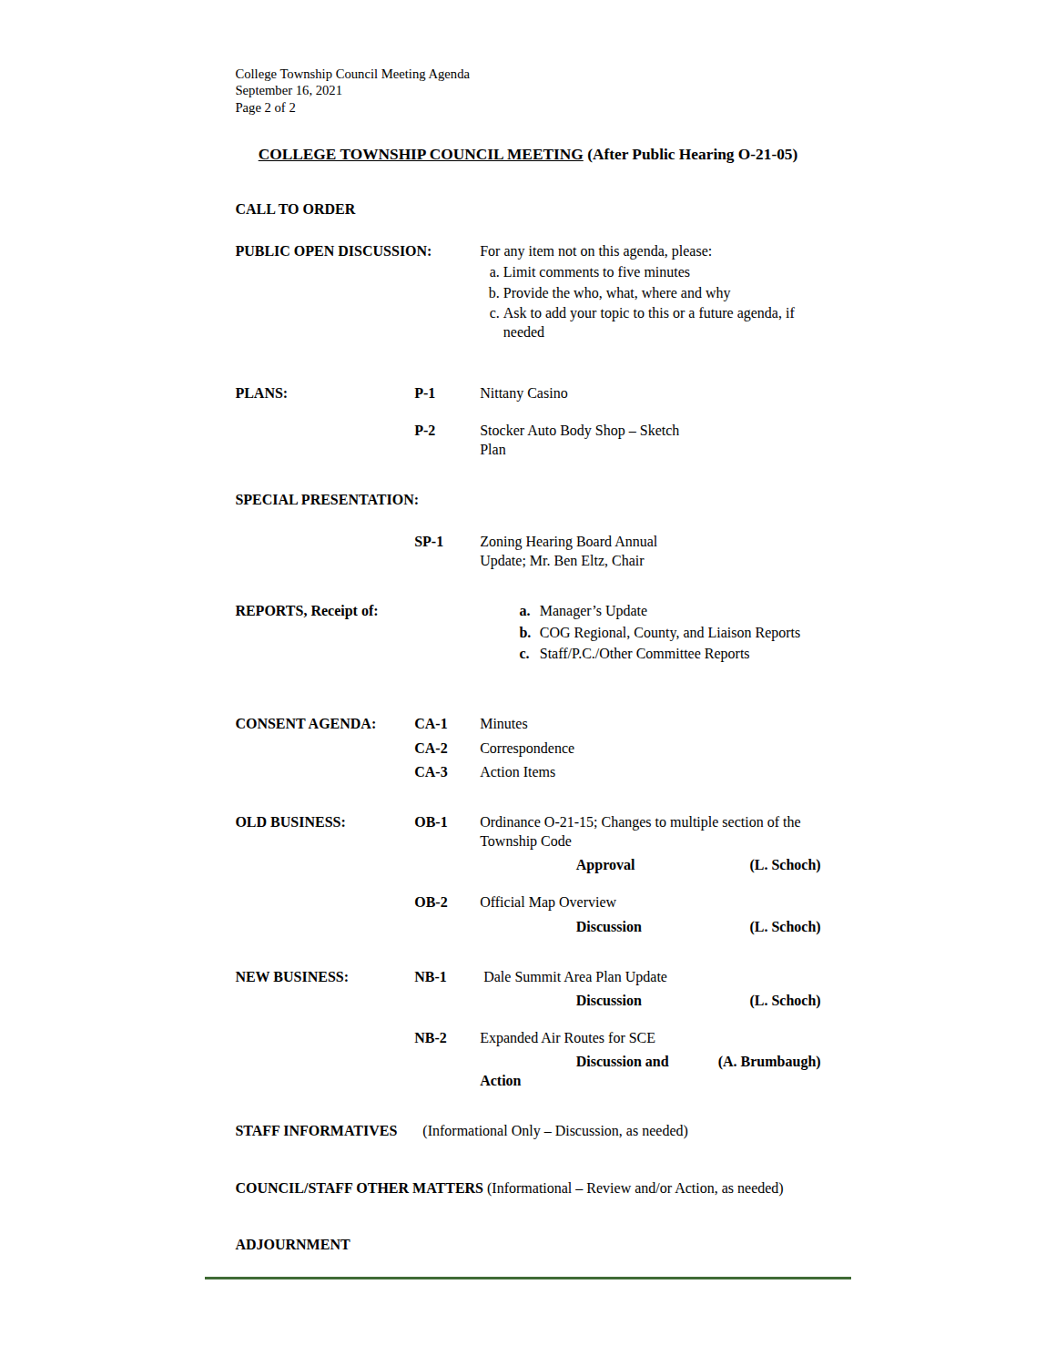College Township Council Meeting Agenda
September 16, 2021
Page 2 of 2
COLLEGE TOWNSHIP COUNCIL MEETING (After Public Hearing O-21-05)
CALL TO ORDER
PUBLIC OPEN DISCUSSION:
For any item not on this agenda, please:
Limit comments to five minutes
Provide the who, what, where and why
Ask to add your topic to this or a future agenda, if needed
| PLANS: | P-1 | Nittany Casino | |
| | P-2 | Stocker Auto Body Shop – Sketch Plan | |
SPECIAL PRESENTATION:
| | SP-1 | Zoning Hearing Board Annual Update; Mr. Ben Eltz, Chair | |
REPORTS, Receipt of:
a. Manager’s Update
b. COG Regional, County, and Liaison Reports
c. Staff/P.C./Other Committee Reports
| CONSENT AGENDA: | CA-1 | Minutes | |
| | CA-2 | Correspondence | |
| | CA-3 | Action Items | |
| OLD BUSINESS: | OB-1 | Ordinance O-21-15; Changes to multiple section of the Township Code |
| | | Approval | (L. Schoch) |
| | OB-2 | Official Map Overview |
| | | Discussion | (L. Schoch) |
| NEW BUSINESS: | NB-1 | Dale Summit Area Plan Update |
| | | Discussion | (L. Schoch) |
| | NB-2 | Expanded Air Routes for SCE |
| | | Discussion and Action | (A. Brumbaugh) |
STAFF INFORMATIVES (Informational Only – Discussion, as needed)
COUNCIL/STAFF OTHER MATTERS (Informational – Review and/or Action, as needed)
ADJOURNMENT